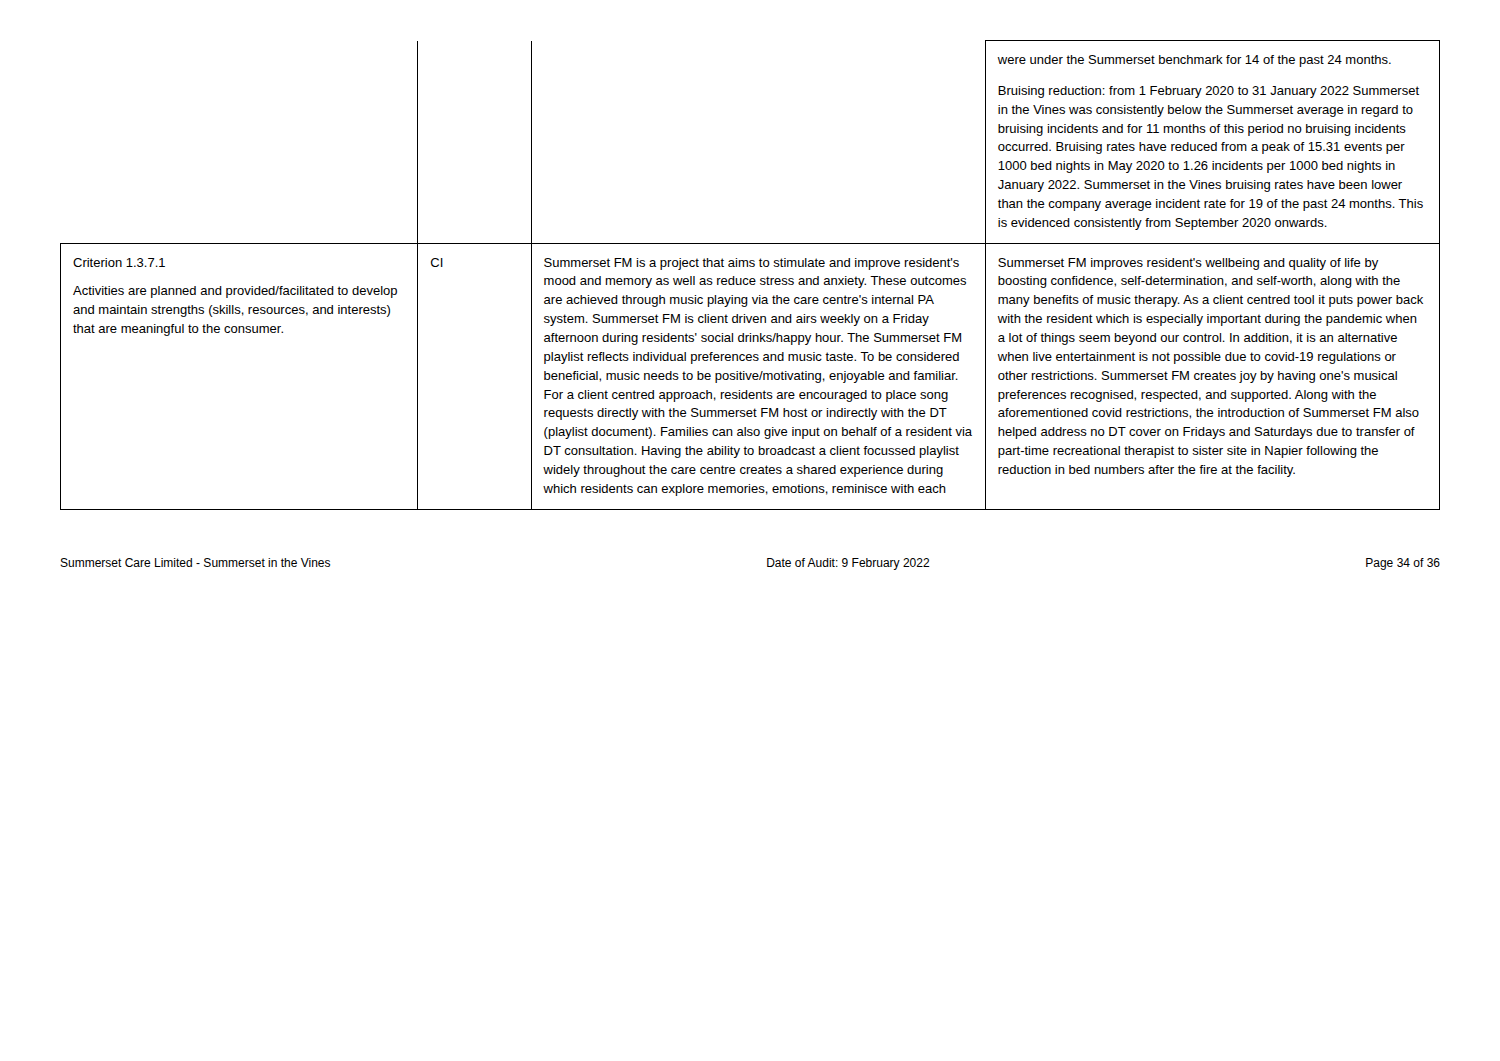| | | | were under the Summerset benchmark for 14 of the past 24 months. Bruising reduction: from 1 February 2020 to 31 January 2022 Summerset in the Vines was consistently below the Summerset average in regard to bruising incidents and for 11 months of this period no bruising incidents occurred. Bruising rates have reduced from a peak of 15.31 events per 1000 bed nights in May 2020 to 1.26 incidents per 1000 bed nights in January 2022. Summerset in the Vines bruising rates have been lower than the company average incident rate for 19 of the past 24 months. This is evidenced consistently from September 2020 onwards. |
| Criterion 1.3.7.1 Activities are planned and provided/facilitated to develop and maintain strengths (skills, resources, and interests) that are meaningful to the consumer. | CI | Summerset FM is a project that aims to stimulate and improve resident's mood and memory as well as reduce stress and anxiety. These outcomes are achieved through music playing via the care centre's internal PA system. Summerset FM is client driven and airs weekly on a Friday afternoon during residents' social drinks/happy hour. The Summerset FM playlist reflects individual preferences and music taste. To be considered beneficial, music needs to be positive/motivating, enjoyable and familiar. For a client centred approach, residents are encouraged to place song requests directly with the Summerset FM host or indirectly with the DT (playlist document). Families can also give input on behalf of a resident via DT consultation. Having the ability to broadcast a client focussed playlist widely throughout the care centre creates a shared experience during which residents can explore memories, emotions, reminisce with each | Summerset FM improves resident's wellbeing and quality of life by boosting confidence, self-determination, and self-worth, along with the many benefits of music therapy. As a client centred tool it puts power back with the resident which is especially important during the pandemic when a lot of things seem beyond our control. In addition, it is an alternative when live entertainment is not possible due to covid-19 regulations or other restrictions. Summerset FM creates joy by having one's musical preferences recognised, respected, and supported. Along with the aforementioned covid restrictions, the introduction of Summerset FM also helped address no DT cover on Fridays and Saturdays due to transfer of part-time recreational therapist to sister site in Napier following the reduction in bed numbers after the fire at the facility. |
Summerset Care Limited - Summerset in the Vines Date of Audit: 9 February 2022 Page 34 of 36